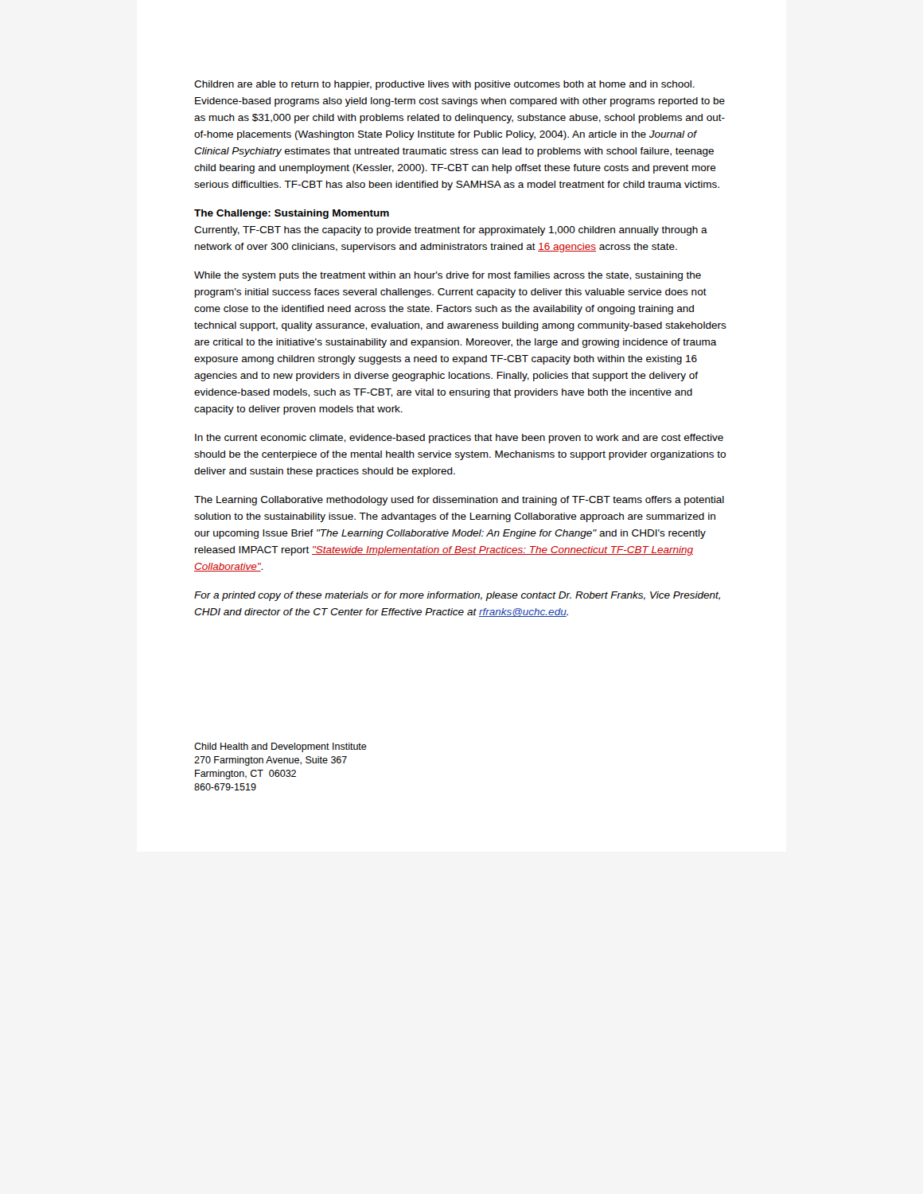Children are able to return to happier, productive lives with positive outcomes both at home and in school. Evidence-based programs also yield long-term cost savings when compared with other programs reported to be as much as $31,000 per child with problems related to delinquency, substance abuse, school problems and out-of-home placements (Washington State Policy Institute for Public Policy, 2004). An article in the Journal of Clinical Psychiatry estimates that untreated traumatic stress can lead to problems with school failure, teenage child bearing and unemployment (Kessler, 2000). TF-CBT can help offset these future costs and prevent more serious difficulties. TF-CBT has also been identified by SAMHSA as a model treatment for child trauma victims.
The Challenge: Sustaining Momentum
Currently, TF-CBT has the capacity to provide treatment for approximately 1,000 children annually through a network of over 300 clinicians, supervisors and administrators trained at 16 agencies across the state.
While the system puts the treatment within an hour's drive for most families across the state, sustaining the program's initial success faces several challenges. Current capacity to deliver this valuable service does not come close to the identified need across the state. Factors such as the availability of ongoing training and technical support, quality assurance, evaluation, and awareness building among community-based stakeholders are critical to the initiative's sustainability and expansion. Moreover, the large and growing incidence of trauma exposure among children strongly suggests a need to expand TF-CBT capacity both within the existing 16 agencies and to new providers in diverse geographic locations. Finally, policies that support the delivery of evidence-based models, such as TF-CBT, are vital to ensuring that providers have both the incentive and capacity to deliver proven models that work.
In the current economic climate, evidence-based practices that have been proven to work and are cost effective should be the centerpiece of the mental health service system. Mechanisms to support provider organizations to deliver and sustain these practices should be explored.
The Learning Collaborative methodology used for dissemination and training of TF-CBT teams offers a potential solution to the sustainability issue. The advantages of the Learning Collaborative approach are summarized in our upcoming Issue Brief "The Learning Collaborative Model: An Engine for Change" and in CHDI's recently released IMPACT report "Statewide Implementation of Best Practices: The Connecticut TF-CBT Learning Collaborative".
For a printed copy of these materials or for more information, please contact Dr. Robert Franks, Vice President, CHDI and director of the CT Center for Effective Practice at rfranks@uchc.edu.
Child Health and Development Institute
270 Farmington Avenue, Suite 367
Farmington, CT 06032
860-679-1519